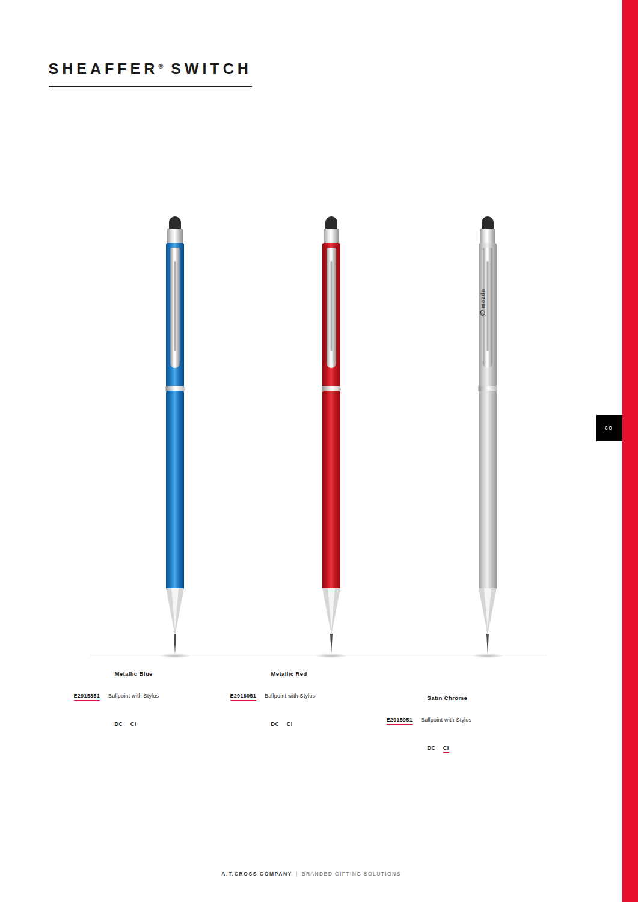60
SHEAFFER® SWITCH
mazda
Metallic Blue
E2915851 Ballpoint with Stylus
DC CI
Metallic Red
E2916051 Ballpoint with Stylus
DC CI
Satin Chrome
E2915951 Ballpoint with Stylus
DC CI
A.T.CROSS COMPANY|BRANDED GIFTING SOLUTIONS